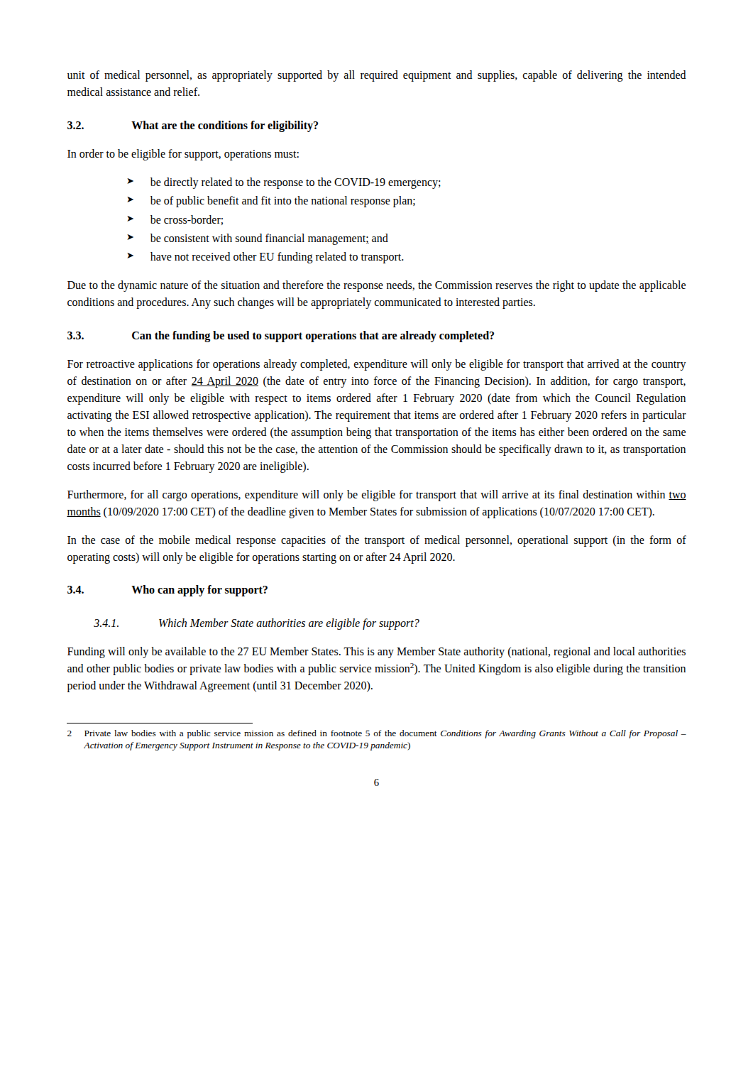unit of medical personnel, as appropriately supported by all required equipment and supplies, capable of delivering the intended medical assistance and relief.
3.2. What are the conditions for eligibility?
In order to be eligible for support, operations must:
be directly related to the response to the COVID-19 emergency;
be of public benefit and fit into the national response plan;
be cross-border;
be consistent with sound financial management; and
have not received other EU funding related to transport.
Due to the dynamic nature of the situation and therefore the response needs, the Commission reserves the right to update the applicable conditions and procedures. Any such changes will be appropriately communicated to interested parties.
3.3. Can the funding be used to support operations that are already completed?
For retroactive applications for operations already completed, expenditure will only be eligible for transport that arrived at the country of destination on or after 24 April 2020 (the date of entry into force of the Financing Decision). In addition, for cargo transport, expenditure will only be eligible with respect to items ordered after 1 February 2020 (date from which the Council Regulation activating the ESI allowed retrospective application). The requirement that items are ordered after 1 February 2020 refers in particular to when the items themselves were ordered (the assumption being that transportation of the items has either been ordered on the same date or at a later date - should this not be the case, the attention of the Commission should be specifically drawn to it, as transportation costs incurred before 1 February 2020 are ineligible).
Furthermore, for all cargo operations, expenditure will only be eligible for transport that will arrive at its final destination within two months (10/09/2020 17:00 CET) of the deadline given to Member States for submission of applications (10/07/2020 17:00 CET).
In the case of the mobile medical response capacities of the transport of medical personnel, operational support (in the form of operating costs) will only be eligible for operations starting on or after 24 April 2020.
3.4. Who can apply for support?
3.4.1. Which Member State authorities are eligible for support?
Funding will only be available to the 27 EU Member States. This is any Member State authority (national, regional and local authorities and other public bodies or private law bodies with a public service mission2). The United Kingdom is also eligible during the transition period under the Withdrawal Agreement (until 31 December 2020).
2 Private law bodies with a public service mission as defined in footnote 5 of the document Conditions for Awarding Grants Without a Call for Proposal – Activation of Emergency Support Instrument in Response to the COVID-19 pandemic)
6